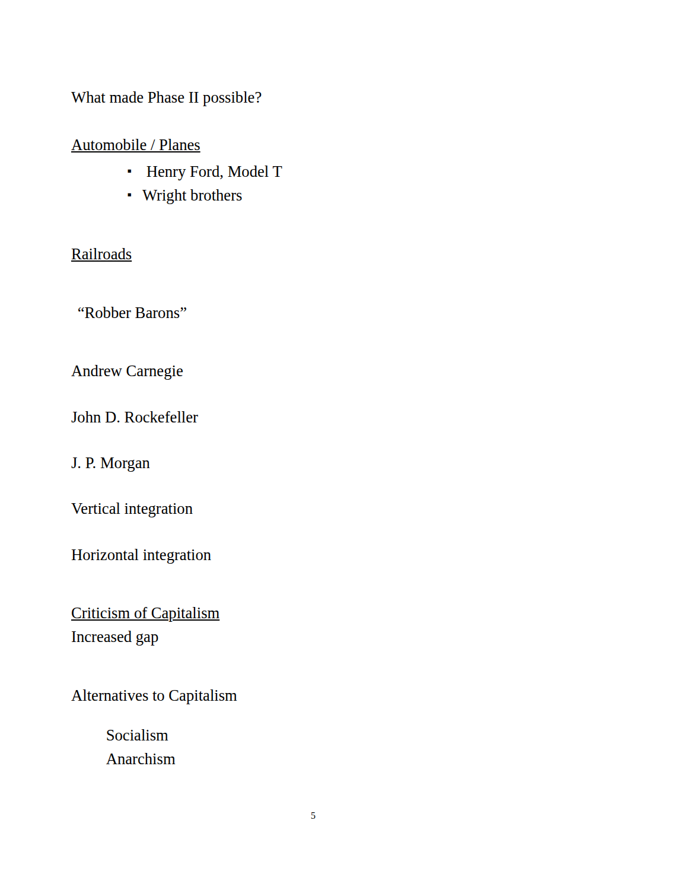What made Phase II possible?
Automobile / Planes
Henry Ford, Model T
Wright brothers
Railroads
“Robber Barons”
Andrew Carnegie
John D. Rockefeller
J. P. Morgan
Vertical integration
Horizontal integration
Criticism of Capitalism
Increased gap
Alternatives to Capitalism
Socialism
Anarchism
5